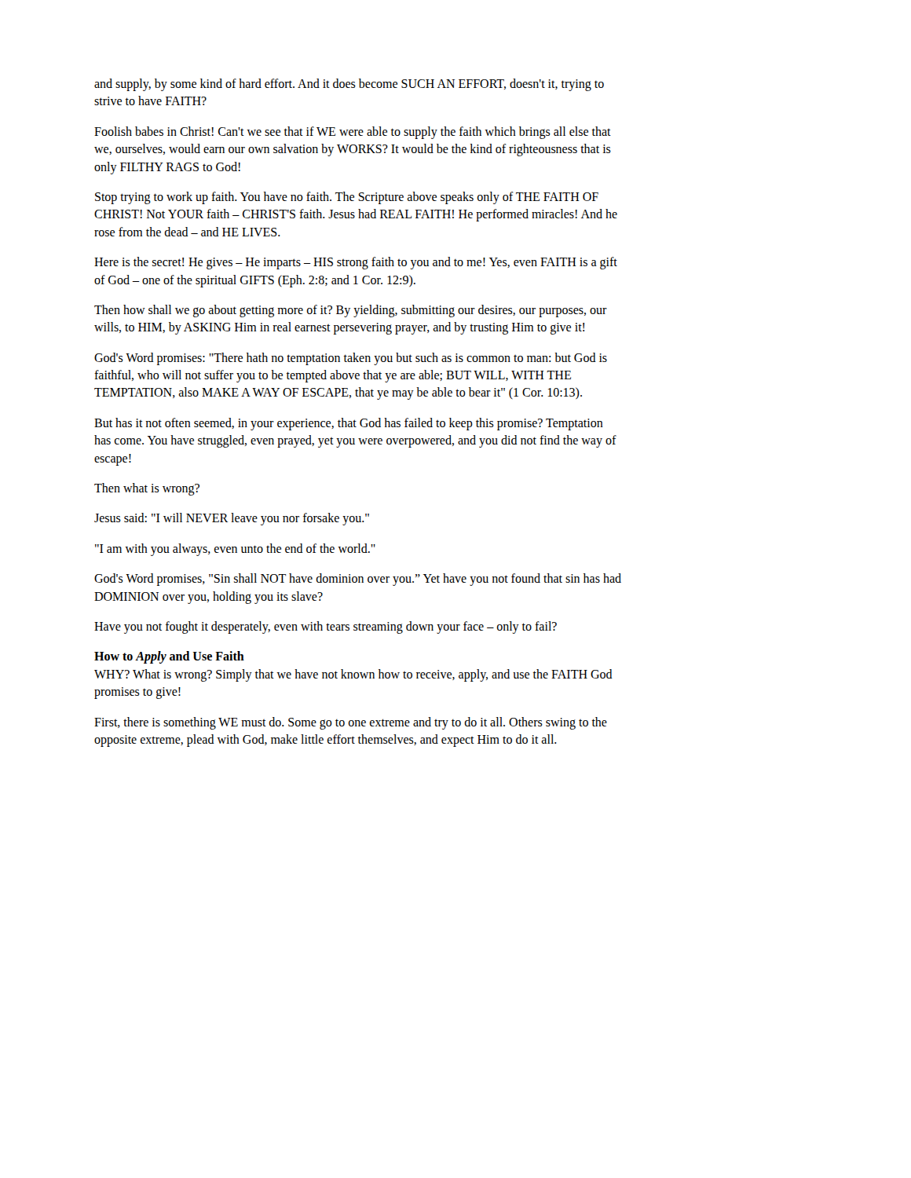and supply, by some kind of hard effort. And it does become SUCH AN EFFORT, doesn't it, trying to strive to have FAITH?
Foolish babes in Christ! Can't we see that if WE were able to supply the faith which brings all else that we, ourselves, would earn our own salvation by WORKS? It would be the kind of righteousness that is only FILTHY RAGS to God!
Stop trying to work up faith. You have no faith. The Scripture above speaks only of THE FAITH OF CHRIST! Not YOUR faith – CHRIST'S faith. Jesus had REAL FAITH! He performed miracles! And he rose from the dead – and HE LIVES.
Here is the secret! He gives – He imparts – HIS strong faith to you and to me! Yes, even FAITH is a gift of God – one of the spiritual GIFTS (Eph. 2:8; and 1 Cor. 12:9).
Then how shall we go about getting more of it? By yielding, submitting our desires, our purposes, our wills, to HIM, by ASKING Him in real earnest persevering prayer, and by trusting Him to give it!
God's Word promises: "There hath no temptation taken you but such as is common to man: but God is faithful, who will not suffer you to be tempted above that ye are able; BUT WILL, WITH THE TEMPTATION, also MAKE A WAY OF ESCAPE, that ye may be able to bear it" (1 Cor. 10:13).
But has it not often seemed, in your experience, that God has failed to keep this promise? Temptation has come. You have struggled, even prayed, yet you were overpowered, and you did not find the way of escape!
Then what is wrong?
Jesus said: "I will NEVER leave you nor forsake you."
"I am with you always, even unto the end of the world."
God's Word promises, "Sin shall NOT have dominion over you.” Yet have you not found that sin has had DOMINION over you, holding you its slave?
Have you not fought it desperately, even with tears streaming down your face – only to fail?
How to Apply and Use Faith
WHY? What is wrong? Simply that we have not known how to receive, apply, and use the FAITH God promises to give!
First, there is something WE must do. Some go to one extreme and try to do it all. Others swing to the opposite extreme, plead with God, make little effort themselves, and expect Him to do it all.